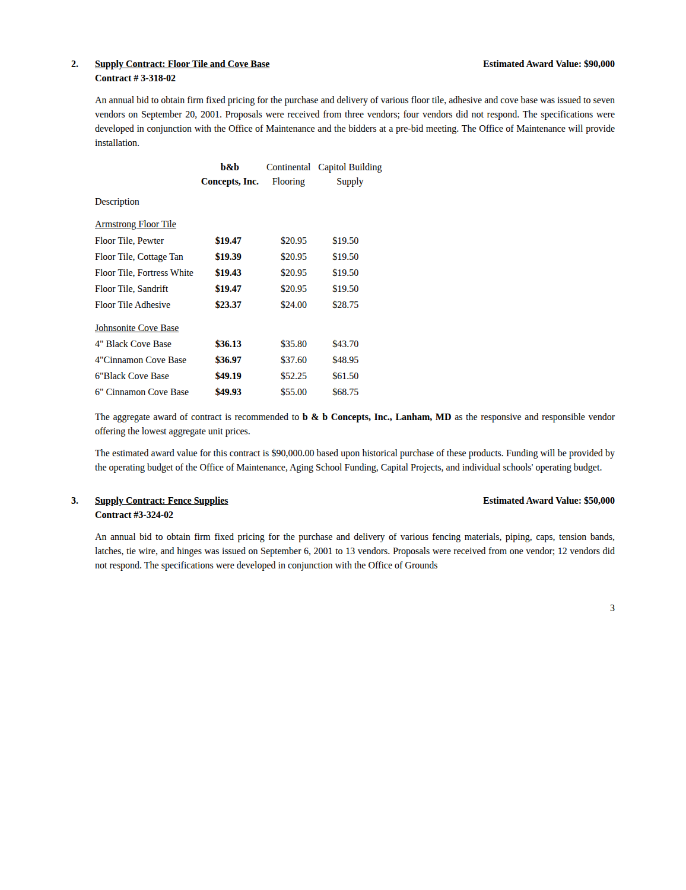2.
Supply Contract: Floor Tile and Cove Base
Contract # 3-318-02
Estimated Award Value: $90,000
An annual bid to obtain firm fixed pricing for the purchase and delivery of various floor tile, adhesive and cove base was issued to seven vendors on September 20, 2001. Proposals were received from three vendors; four vendors did not respond. The specifications were developed in conjunction with the Office of Maintenance and the bidders at a pre-bid meeting. The Office of Maintenance will provide installation.
| | b&b Concepts, Inc. | Continental Flooring | Capitol Building Supply |
| --- | --- | --- | --- |
| Description | | | |
| Armstrong Floor Tile | | | |
| Floor Tile, Pewter | $19.47 | $20.95 | $19.50 |
| Floor Tile, Cottage Tan | $19.39 | $20.95 | $19.50 |
| Floor Tile, Fortress White | $19.43 | $20.95 | $19.50 |
| Floor Tile, Sandrift | $19.47 | $20.95 | $19.50 |
| Floor Tile Adhesive | $23.37 | $24.00 | $28.75 |
| Johnsonite Cove Base | | | |
| 4" Black Cove Base | $36.13 | $35.80 | $43.70 |
| 4"Cinnamon Cove Base | $36.97 | $37.60 | $48.95 |
| 6"Black Cove Base | $49.19 | $52.25 | $61.50 |
| 6" Cinnamon Cove Base | $49.93 | $55.00 | $68.75 |
The aggregate award of contract is recommended to b & b Concepts, Inc., Lanham, MD as the responsive and responsible vendor offering the lowest aggregate unit prices.
The estimated award value for this contract is $90,000.00 based upon historical purchase of these products. Funding will be provided by the operating budget of the Office of Maintenance, Aging School Funding, Capital Projects, and individual schools' operating budget.
3.
Supply Contract: Fence Supplies
Contract #3-324-02
Estimated Award Value: $50,000
An annual bid to obtain firm fixed pricing for the purchase and delivery of various fencing materials, piping, caps, tension bands, latches, tie wire, and hinges was issued on September 6, 2001 to 13 vendors. Proposals were received from one vendor; 12 vendors did not respond. The specifications were developed in conjunction with the Office of Grounds
3